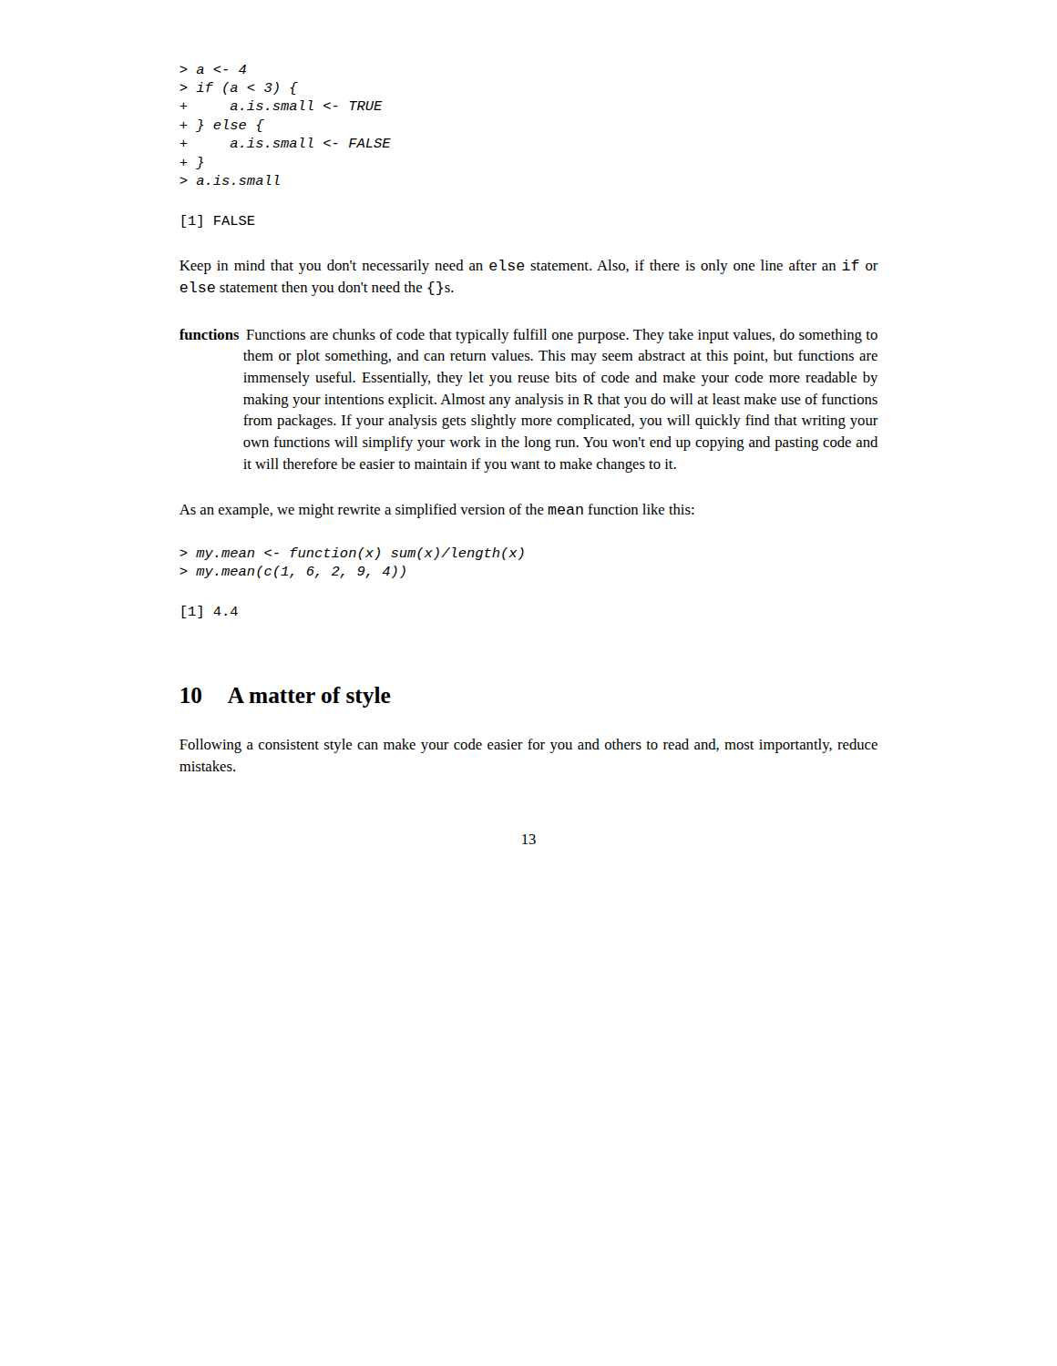> a <- 4
> if (a < 3) {
+     a.is.small <- TRUE
+ } else {
+     a.is.small <- FALSE
+ }
> a.is.small
[1] FALSE
Keep in mind that you don't necessarily need an else statement. Also, if there is only one line after an if or else statement then you don't need the {}s.
functions
Functions are chunks of code that typically fulfill one purpose. They take input values, do something to them or plot something, and can return values. This may seem abstract at this point, but functions are immensely useful. Essentially, they let you reuse bits of code and make your code more readable by making your intentions explicit. Almost any analysis in R that you do will at least make use of functions from packages. If your analysis gets slightly more complicated, you will quickly find that writing your own functions will simplify your work in the long run. You won't end up copying and pasting code and it will therefore be easier to maintain if you want to make changes to it.
As an example, we might rewrite a simplified version of the mean function like this:
> my.mean <- function(x) sum(x)/length(x)
> my.mean(c(1, 6, 2, 9, 4))
[1] 4.4
10 A matter of style
Following a consistent style can make your code easier for you and others to read and, most importantly, reduce mistakes.
13